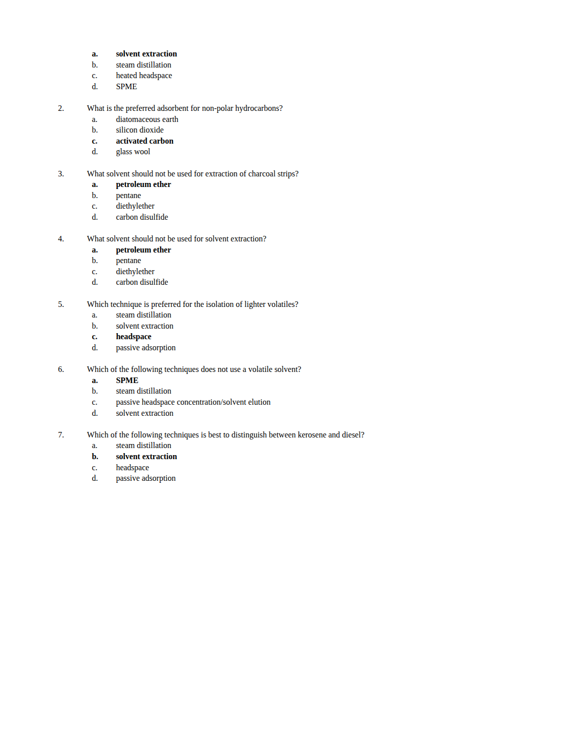solvent extraction
steam distillation
heated headspace
SPME
What is the preferred adsorbent for non-polar hydrocarbons?
diatomaceous earth
silicon dioxide
activated carbon
glass wool
What solvent should not be used for extraction of charcoal strips?
petroleum ether
pentane
diethylether
carbon disulfide
What solvent should not be used for solvent extraction?
petroleum ether
pentane
diethylether
carbon disulfide
Which technique is preferred for the isolation of lighter volatiles?
steam distillation
solvent extraction
headspace
passive adsorption
Which of the following techniques does not use a volatile solvent?
SPME
steam distillation
passive headspace concentration/solvent elution
solvent extraction
Which of the following techniques is best to distinguish between kerosene and diesel?
steam distillation
solvent extraction
headspace
passive adsorption